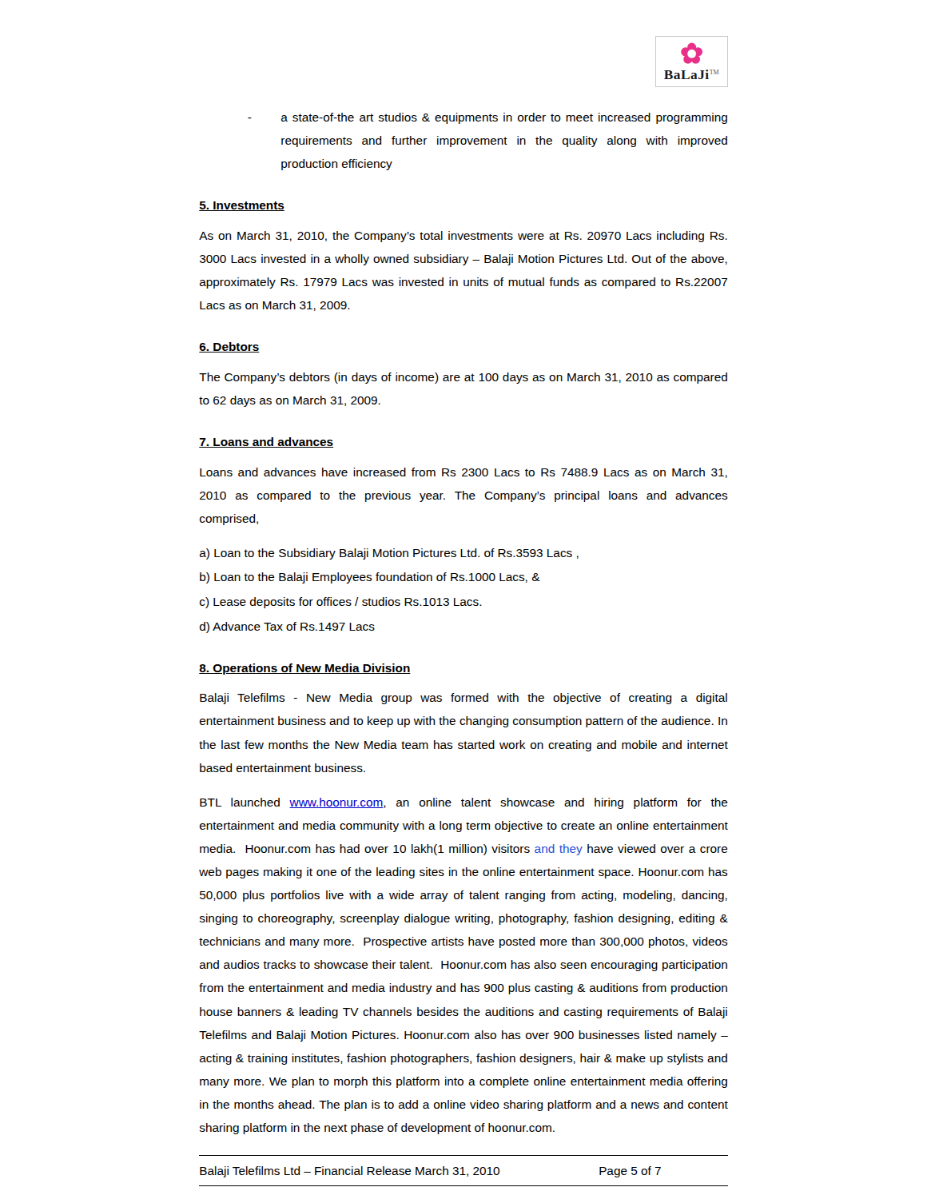✿ BaLaJi TM
- a state-of-the art studios & equipments in order to meet increased programming requirements and further improvement in the quality along with improved production efficiency
5. Investments
As on March 31, 2010, the Company’s total investments were at Rs. 20970 Lacs including Rs. 3000 Lacs invested in a wholly owned subsidiary – Balaji Motion Pictures Ltd. Out of the above, approximately Rs. 17979 Lacs was invested in units of mutual funds as compared to Rs.22007 Lacs as on March 31, 2009.
6. Debtors
The Company’s debtors (in days of income) are at 100 days as on March 31, 2010 as compared to 62 days as on March 31, 2009.
7. Loans and advances
Loans and advances have increased from Rs 2300 Lacs to Rs 7488.9 Lacs as on March 31, 2010 as compared to the previous year. The Company’s principal loans and advances comprised,
a) Loan to the Subsidiary Balaji Motion Pictures Ltd. of Rs.3593 Lacs ,
b) Loan to the Balaji Employees foundation of Rs.1000 Lacs, &
c) Lease deposits for offices / studios Rs.1013 Lacs.
d) Advance Tax of Rs.1497 Lacs
8. Operations of New Media Division
Balaji Telefilms - New Media group was formed with the objective of creating a digital entertainment business and to keep up with the changing consumption pattern of the audience. In the last few months the New Media team has started work on creating and mobile and internet based entertainment business.
BTL launched www.hoonur.com, an online talent showcase and hiring platform for the entertainment and media community with a long term objective to create an online entertainment media. Hoonur.com has had over 10 lakh(1 million) visitors and they have viewed over a crore web pages making it one of the leading sites in the online entertainment space. Hoonur.com has 50,000 plus portfolios live with a wide array of talent ranging from acting, modeling, dancing, singing to choreography, screenplay dialogue writing, photography, fashion designing, editing & technicians and many more. Prospective artists have posted more than 300,000 photos, videos and audios tracks to showcase their talent. Hoonur.com has also seen encouraging participation from the entertainment and media industry and has 900 plus casting & auditions from production house banners & leading TV channels besides the auditions and casting requirements of Balaji Telefilms and Balaji Motion Pictures. Hoonur.com also has over 900 businesses listed namely – acting & training institutes, fashion photographers, fashion designers, hair & make up stylists and many more. We plan to morph this platform into a complete online entertainment media offering in the months ahead. The plan is to add a online video sharing platform and a news and content sharing platform in the next phase of development of hoonur.com.
Balaji Telefilms Ltd – Financial Release March 31, 2010 Page 5 of 7